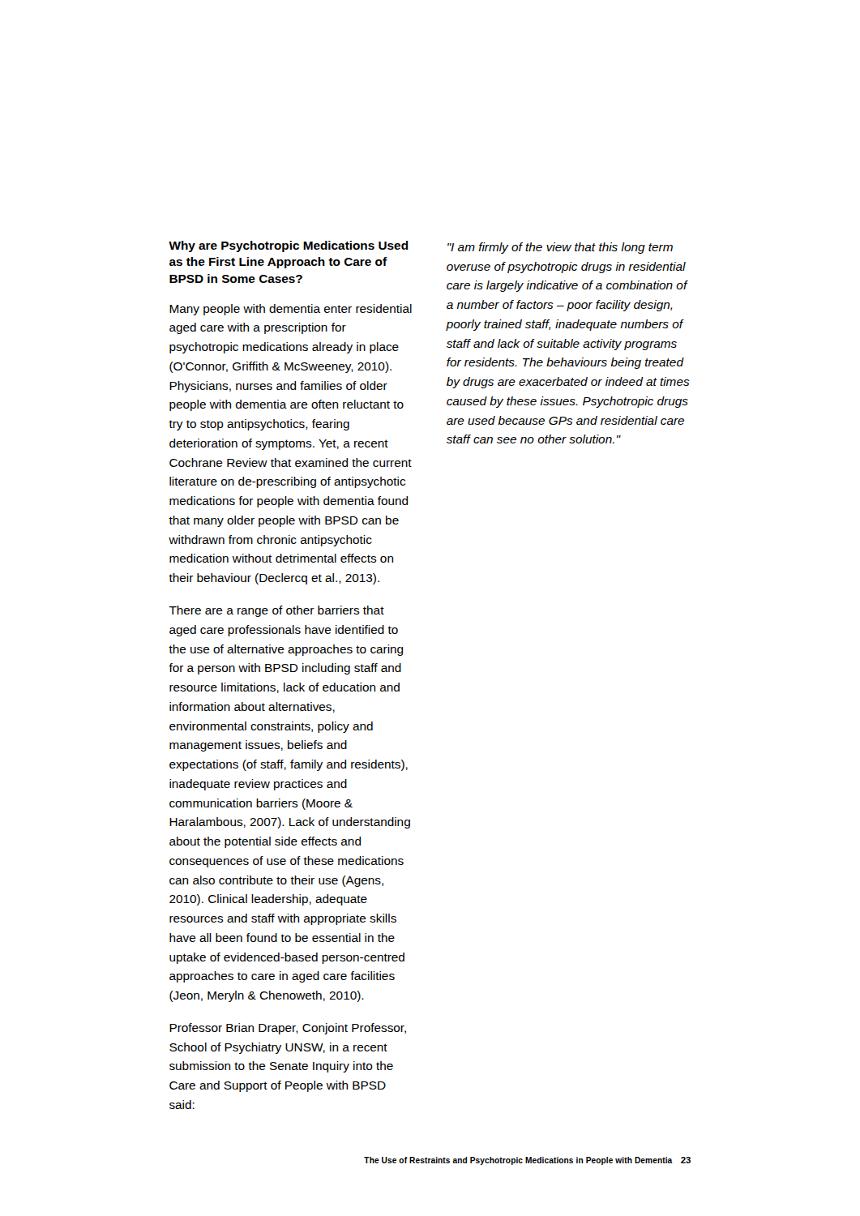Why are Psychotropic Medications Used as the First Line Approach to Care of BPSD in Some Cases?
Many people with dementia enter residential aged care with a prescription for psychotropic medications already in place (O'Connor, Griffith & McSweeney, 2010). Physicians, nurses and families of older people with dementia are often reluctant to try to stop antipsychotics, fearing deterioration of symptoms. Yet, a recent Cochrane Review that examined the current literature on de-prescribing of antipsychotic medications for people with dementia found that many older people with BPSD can be withdrawn from chronic antipsychotic medication without detrimental effects on their behaviour (Declercq et al., 2013).
There are a range of other barriers that aged care professionals have identified to the use of alternative approaches to caring for a person with BPSD including staff and resource limitations, lack of education and information about alternatives, environmental constraints, policy and management issues, beliefs and expectations (of staff, family and residents), inadequate review practices and communication barriers (Moore & Haralambous, 2007). Lack of understanding about the potential side effects and consequences of use of these medications can also contribute to their use (Agens, 2010). Clinical leadership, adequate resources and staff with appropriate skills have all been found to be essential in the uptake of evidenced-based person-centred approaches to care in aged care facilities (Jeon, Meryln & Chenoweth, 2010).
Professor Brian Draper, Conjoint Professor, School of Psychiatry UNSW, in a recent submission to the Senate Inquiry into the Care and Support of People with BPSD said:
"I am firmly of the view that this long term overuse of psychotropic drugs in residential care is largely indicative of a combination of a number of factors – poor facility design, poorly trained staff, inadequate numbers of staff and lack of suitable activity programs for residents. The behaviours being treated by drugs are exacerbated or indeed at times caused by these issues. Psychotropic drugs are used because GPs and residential care staff can see no other solution."
The Use of Restraints and Psychotropic Medications in People with Dementia23